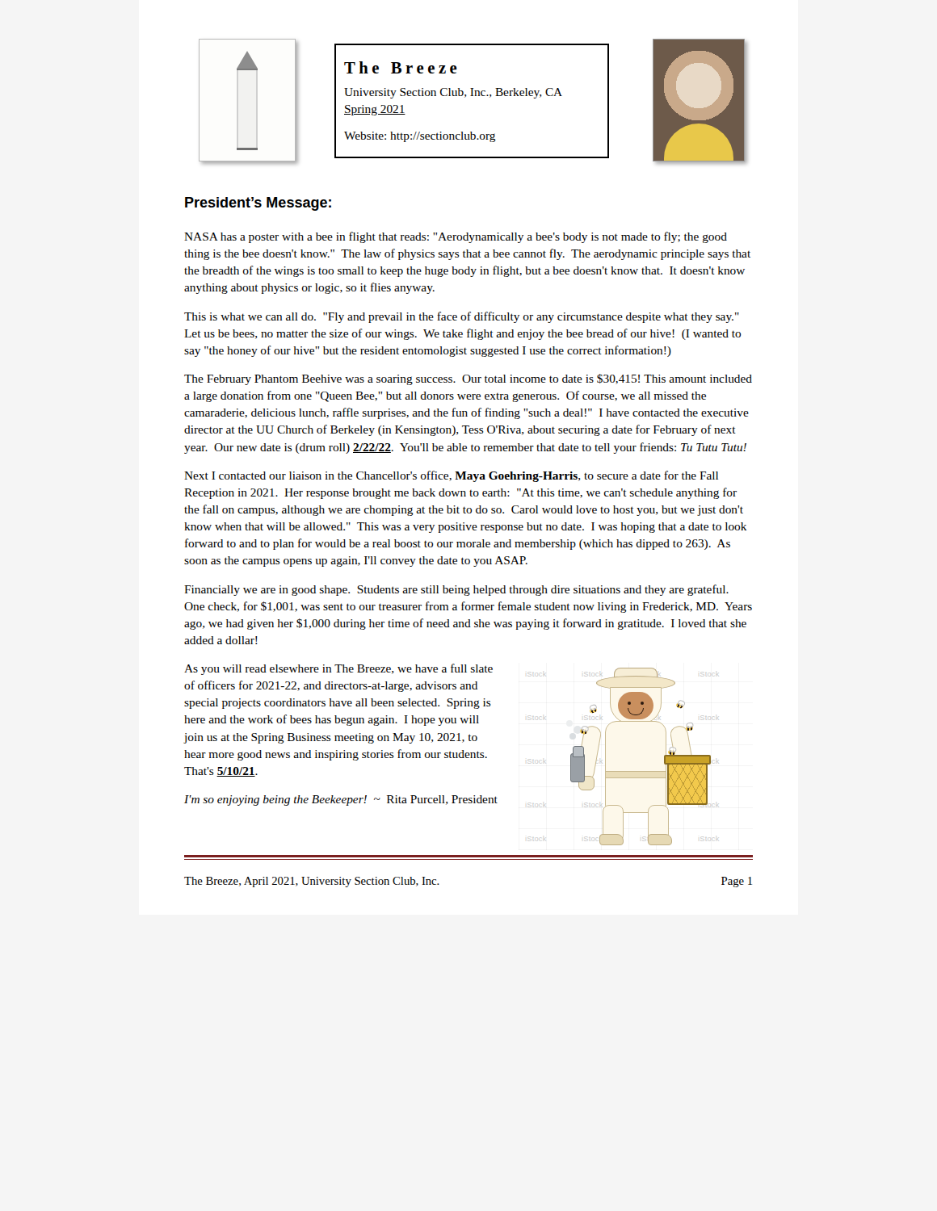The Breeze
University Section Club, Inc., Berkeley, CA
Spring 2021
Website: http://sectionclub.org
President’s Message:
NASA has a poster with a bee in flight that reads: "Aerodynamically a bee's body is not made to fly; the good thing is the bee doesn't know." The law of physics says that a bee cannot fly. The aerodynamic principle says that the breadth of the wings is too small to keep the huge body in flight, but a bee doesn't know that. It doesn't know anything about physics or logic, so it flies anyway.
This is what we can all do. "Fly and prevail in the face of difficulty or any circumstance despite what they say." Let us be bees, no matter the size of our wings. We take flight and enjoy the bee bread of our hive! (I wanted to say "the honey of our hive" but the resident entomologist suggested I use the correct information!)
The February Phantom Beehive was a soaring success. Our total income to date is $30,415! This amount included a large donation from one "Queen Bee," but all donors were extra generous. Of course, we all missed the camaraderie, delicious lunch, raffle surprises, and the fun of finding "such a deal!" I have contacted the executive director at the UU Church of Berkeley (in Kensington), Tess O'Riva, about securing a date for February of next year. Our new date is (drum roll) 2/22/22. You'll be able to remember that date to tell your friends: Tu Tutu Tutu!
Next I contacted our liaison in the Chancellor's office, Maya Goehring-Harris, to secure a date for the Fall Reception in 2021. Her response brought me back down to earth: "At this time, we can't schedule anything for the fall on campus, although we are chomping at the bit to do so. Carol would love to host you, but we just don't know when that will be allowed." This was a very positive response but no date. I was hoping that a date to look forward to and to plan for would be a real boost to our morale and membership (which has dipped to 263). As soon as the campus opens up again, I'll convey the date to you ASAP.
Financially we are in good shape. Students are still being helped through dire situations and they are grateful. One check, for $1,001, was sent to our treasurer from a former female student now living in Frederick, MD. Years ago, we had given her $1,000 during her time of need and she was paying it forward in gratitude. I loved that she added a dollar!
iStock iStock iStock iStock iStock iStock iStock iStock iStock iStock iStock iStock iStock iStock iStock iStock iStock iStock iStock iStock
As you will read elsewhere in The Breeze, we have a full slate of officers for 2021-22, and directors-at-large, advisors and special projects coordinators have all been selected. Spring is here and the work of bees has begun again. I hope you will join us at the Spring Business meeting on May 10, 2021, to hear more good news and inspiring stories from our students. That's 5/10/21.
I'm so enjoying being the Beekeeper! ~ Rita Purcell, President
The Breeze, April 2021, University Section Club, Inc. Page 1